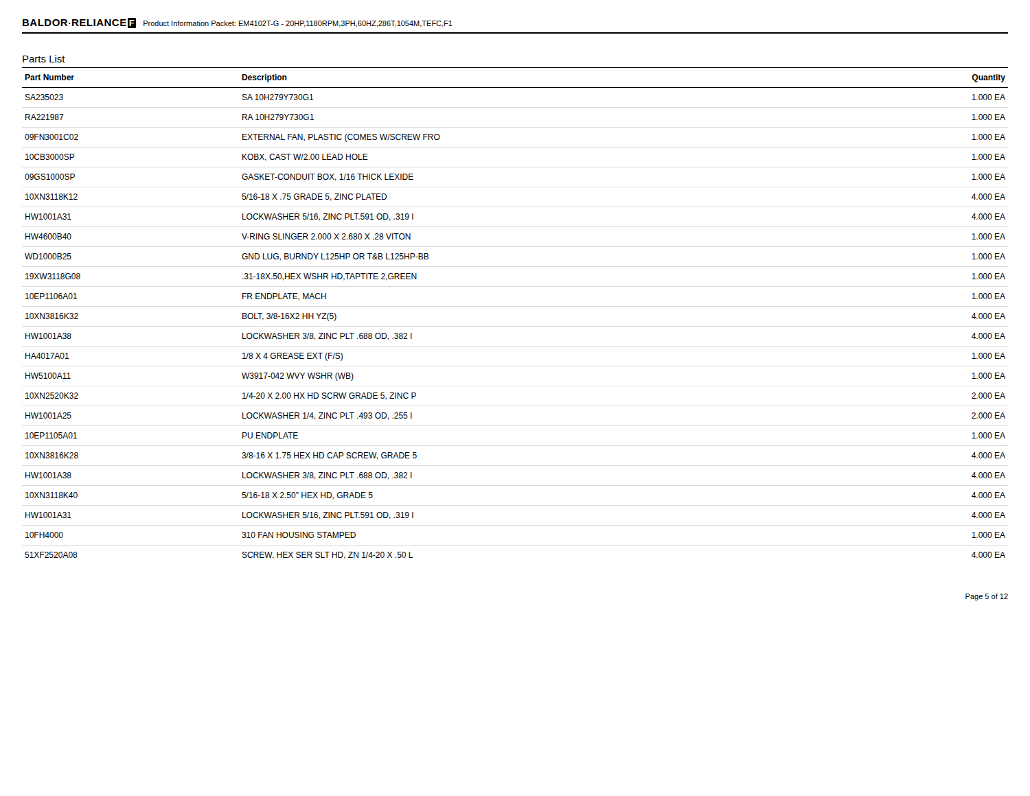BALDOR·RELIANCEF Product Information Packet: EM4102T-G - 20HP,1180RPM,3PH,60HZ,286T,1054M,TEFC,F1
Parts List
| Part Number | Description | Quantity |
| --- | --- | --- |
| SA235023 | SA 10H279Y730G1 | 1.000 EA |
| RA221987 | RA 10H279Y730G1 | 1.000 EA |
| 09FN3001C02 | EXTERNAL FAN, PLASTIC (COMES W/SCREW FRO | 1.000 EA |
| 10CB3000SP | KOBX, CAST W/2.00 LEAD HOLE | 1.000 EA |
| 09GS1000SP | GASKET-CONDUIT BOX, 1/16 THICK LEXIDE | 1.000 EA |
| 10XN3118K12 | 5/16-18 X .75 GRADE 5, ZINC PLATED | 4.000 EA |
| HW1001A31 | LOCKWASHER 5/16, ZINC PLT.591 OD, .319 I | 4.000 EA |
| HW4600B40 | V-RING SLINGER 2.000 X 2.680 X .28 VITON | 1.000 EA |
| WD1000B25 | GND LUG, BURNDY L125HP OR T&B L125HP-BB | 1.000 EA |
| 19XW3118G08 | .31-18X.50,HEX WSHR HD,TAPTITE 2,GREEN | 1.000 EA |
| 10EP1106A01 | FR ENDPLATE, MACH | 1.000 EA |
| 10XN3816K32 | BOLT, 3/8-16X2 HH YZ(5) | 4.000 EA |
| HW1001A38 | LOCKWASHER 3/8, ZINC PLT .688 OD, .382 I | 4.000 EA |
| HA4017A01 | 1/8 X 4 GREASE EXT (F/S) | 1.000 EA |
| HW5100A11 | W3917-042 WVY WSHR (WB) | 1.000 EA |
| 10XN2520K32 | 1/4-20 X 2.00 HX HD SCRW GRADE 5, ZINC P | 2.000 EA |
| HW1001A25 | LOCKWASHER 1/4, ZINC PLT .493 OD, .255 I | 2.000 EA |
| 10EP1105A01 | PU ENDPLATE | 1.000 EA |
| 10XN3816K28 | 3/8-16 X 1.75 HEX HD CAP SCREW, GRADE 5 | 4.000 EA |
| HW1001A38 | LOCKWASHER 3/8, ZINC PLT .688 OD, .382 I | 4.000 EA |
| 10XN3118K40 | 5/16-18 X 2.50" HEX HD, GRADE 5 | 4.000 EA |
| HW1001A31 | LOCKWASHER 5/16, ZINC PLT.591 OD, .319 I | 4.000 EA |
| 10FH4000 | 310 FAN HOUSING STAMPED | 1.000 EA |
| 51XF2520A08 | SCREW, HEX SER SLT HD, ZN 1/4-20 X .50 L | 4.000 EA |
Page 5 of 12